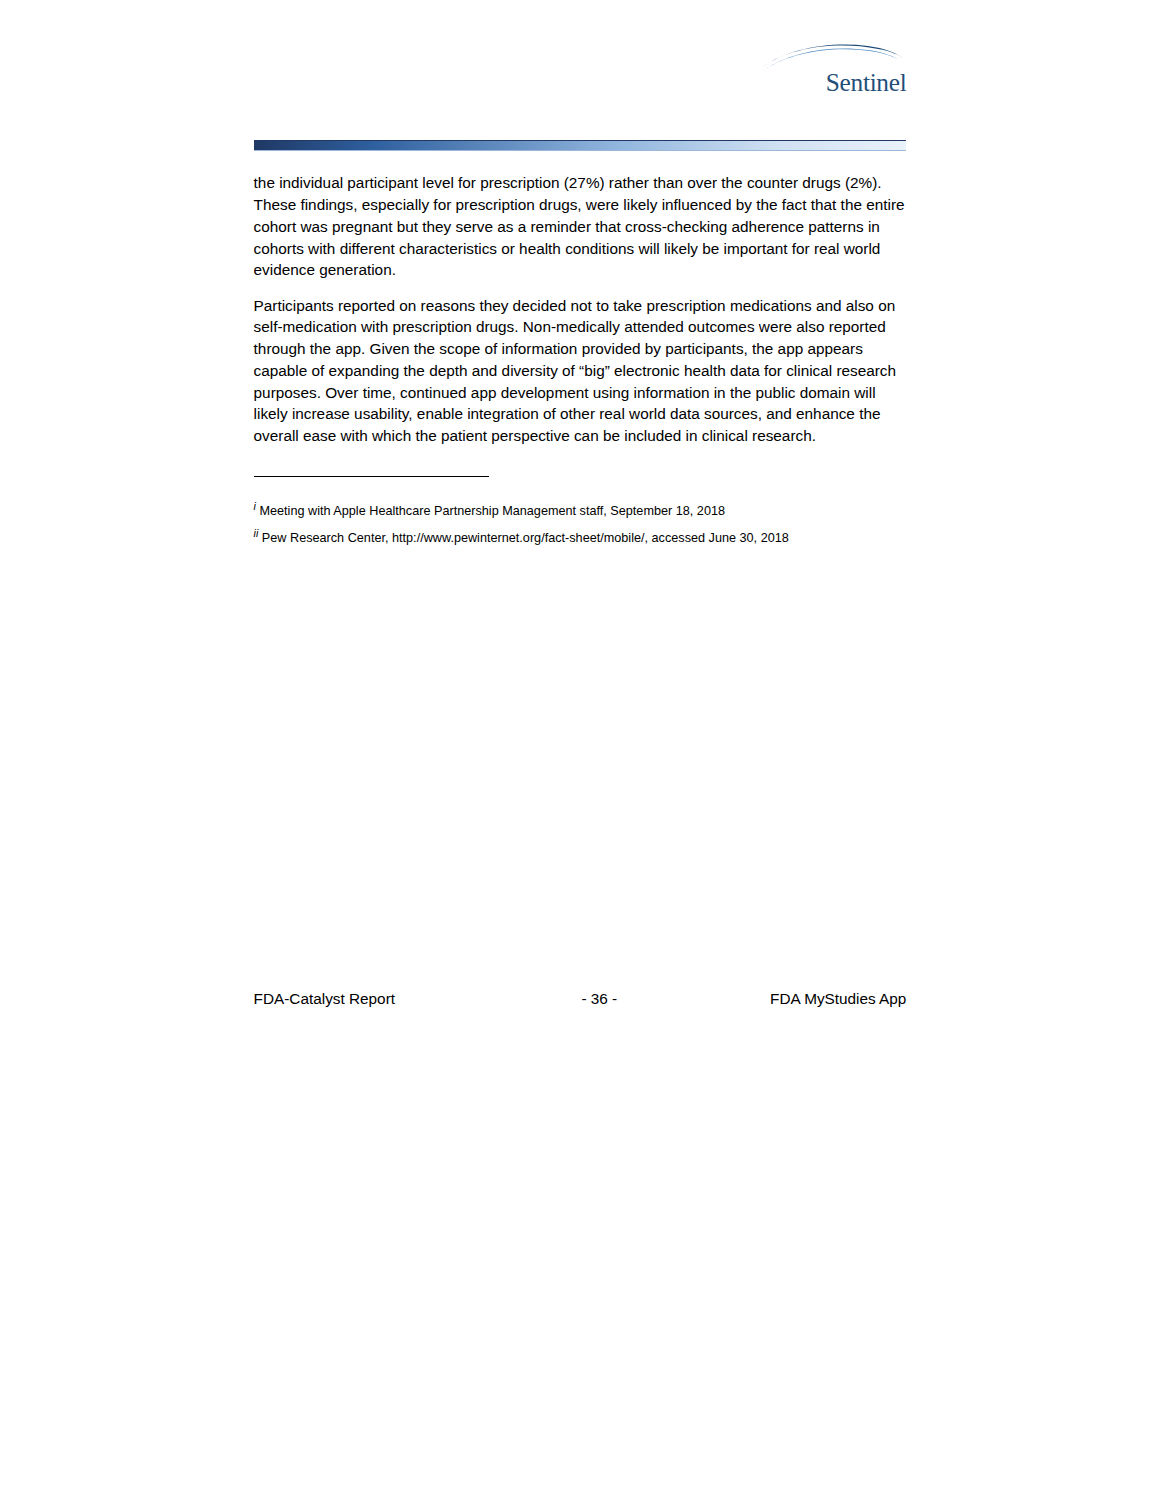Sentinel
the individual participant level for prescription (27%) rather than over the counter drugs (2%). These findings, especially for prescription drugs, were likely influenced by the fact that the entire cohort was pregnant but they serve as a reminder that cross-checking adherence patterns in cohorts with different characteristics or health conditions will likely be important for real world evidence generation.
Participants reported on reasons they decided not to take prescription medications and also on self-medication with prescription drugs. Non-medically attended outcomes were also reported through the app. Given the scope of information provided by participants, the app appears capable of expanding the depth and diversity of “big” electronic health data for clinical research purposes. Over time, continued app development using information in the public domain will likely increase usability, enable integration of other real world data sources, and enhance the overall ease with which the patient perspective can be included in clinical research.
i Meeting with Apple Healthcare Partnership Management staff, September 18, 2018
ii Pew Research Center, http://www.pewinternet.org/fact-sheet/mobile/, accessed June 30, 2018
FDA-Catalyst Report
- 36 -
FDA MyStudies App